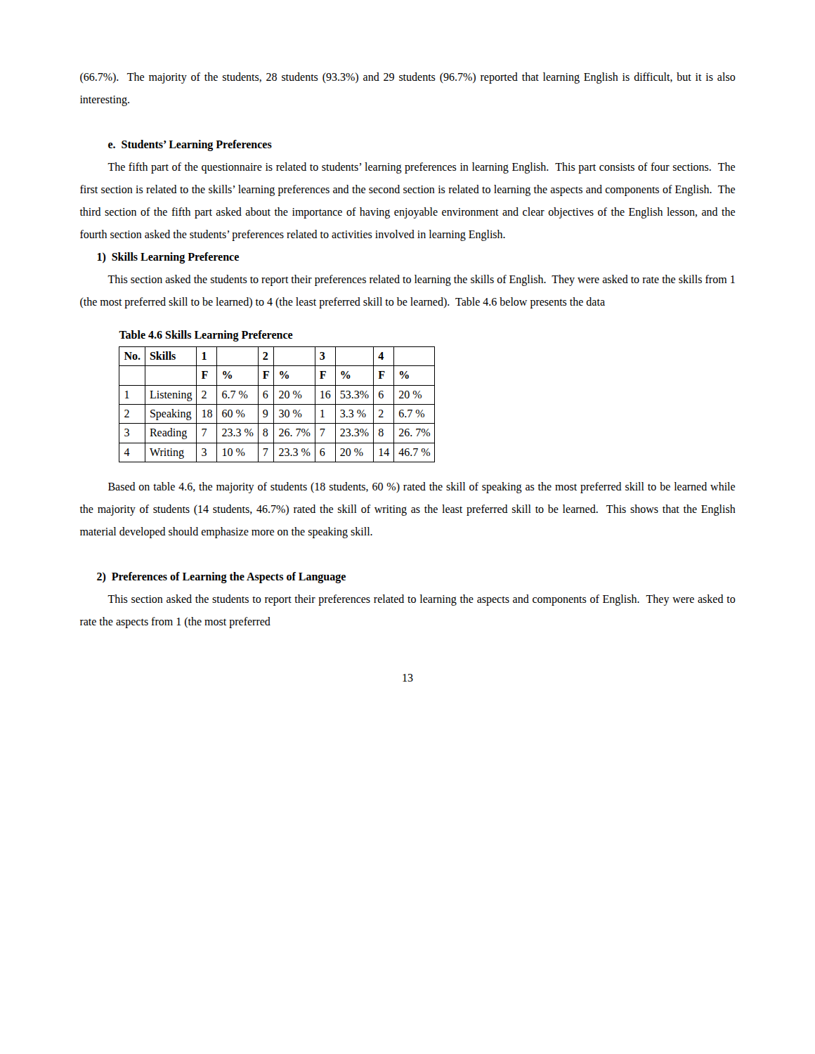(66.7%). The majority of the students, 28 students (93.3%) and 29 students (96.7%) reported that learning English is difficult, but it is also interesting.
e. Students’ Learning Preferences
The fifth part of the questionnaire is related to students’ learning preferences in learning English. This part consists of four sections. The first section is related to the skills’ learning preferences and the second section is related to learning the aspects and components of English. The third section of the fifth part asked about the importance of having enjoyable environment and clear objectives of the English lesson, and the fourth section asked the students’ preferences related to activities involved in learning English.
1) Skills Learning Preference
This section asked the students to report their preferences related to learning the skills of English. They were asked to rate the skills from 1 (the most preferred skill to be learned) to 4 (the least preferred skill to be learned). Table 4.6 below presents the data
Table 4.6 Skills Learning Preference
| No. | Skills | 1 | | 2 | | 3 | | 4 | |
| --- | --- | --- | --- | --- | --- | --- | --- | --- | --- |
| | | F | % | F | % | F | % | F | % |
| 1 | Listening | 2 | 6.7 % | 6 | 20 % | 16 | 53.3% | 6 | 20 % |
| 2 | Speaking | 18 | 60 % | 9 | 30 % | 1 | 3.3 % | 2 | 6.7 % |
| 3 | Reading | 7 | 23.3 % | 8 | 26. 7% | 7 | 23.3% | 8 | 26. 7% |
| 4 | Writing | 3 | 10 % | 7 | 23.3 % | 6 | 20 % | 14 | 46.7 % |
Based on table 4.6, the majority of students (18 students, 60 %) rated the skill of speaking as the most preferred skill to be learned while the majority of students (14 students, 46.7%) rated the skill of writing as the least preferred skill to be learned. This shows that the English material developed should emphasize more on the speaking skill.
2) Preferences of Learning the Aspects of Language
This section asked the students to report their preferences related to learning the aspects and components of English. They were asked to rate the aspects from 1 (the most preferred
13